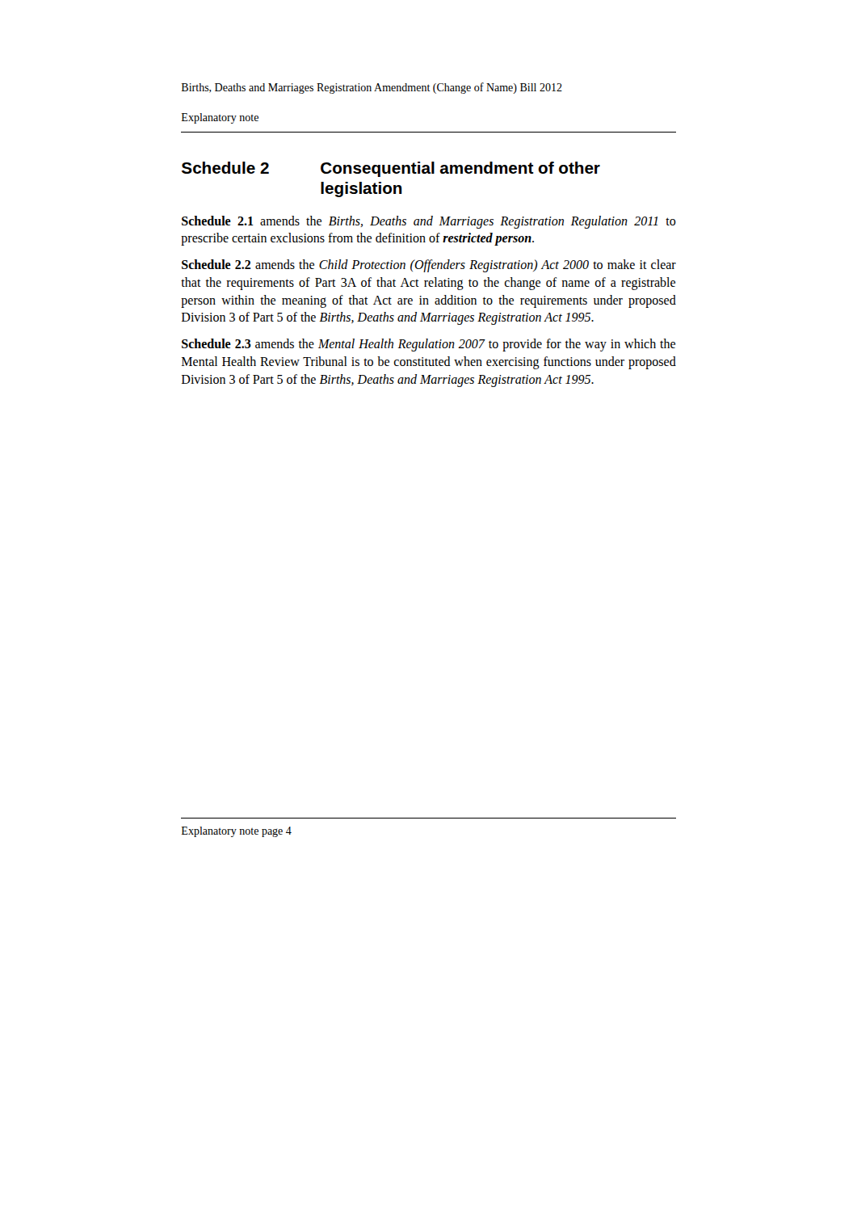Births, Deaths and Marriages Registration Amendment (Change of Name) Bill 2012
Explanatory note
Schedule 2 Consequential amendment of other legislation
Schedule 2.1 amends the Births, Deaths and Marriages Registration Regulation 2011 to prescribe certain exclusions from the definition of restricted person.
Schedule 2.2 amends the Child Protection (Offenders Registration) Act 2000 to make it clear that the requirements of Part 3A of that Act relating to the change of name of a registrable person within the meaning of that Act are in addition to the requirements under proposed Division 3 of Part 5 of the Births, Deaths and Marriages Registration Act 1995.
Schedule 2.3 amends the Mental Health Regulation 2007 to provide for the way in which the Mental Health Review Tribunal is to be constituted when exercising functions under proposed Division 3 of Part 5 of the Births, Deaths and Marriages Registration Act 1995.
Explanatory note page 4